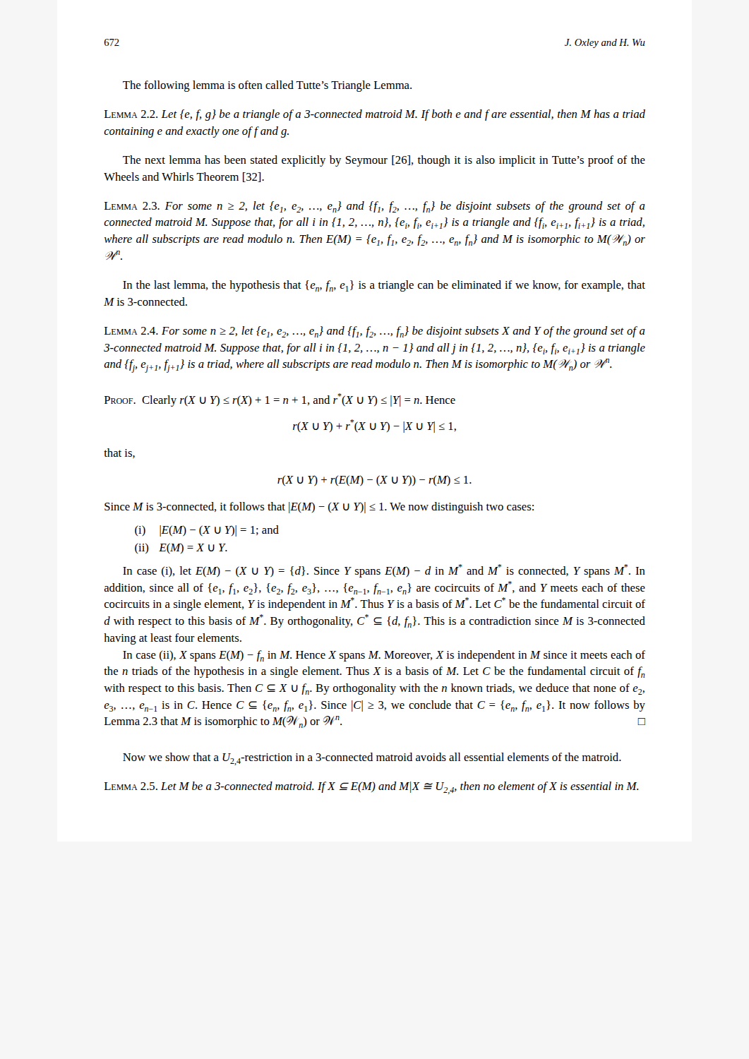672 J. Oxley and H. Wu
The following lemma is often called Tutte’s Triangle Lemma.
Lemma 2.2. Let {e, f, g} be a triangle of a 3-connected matroid M. If both e and f are essential, then M has a triad containing e and exactly one of f and g.
The next lemma has been stated explicitly by Seymour [26], though it is also implicit in Tutte’s proof of the Wheels and Whirls Theorem [32].
Lemma 2.3. For some n ≥ 2, let {e1, e2, …, en} and {f1, f2, …, fn} be disjoint subsets of the ground set of a connected matroid M. Suppose that, for all i in {1, 2, …, n}, {ei, fi, ei+1} is a triangle and {fi, ei+1, fi+1} is a triad, where all subscripts are read modulo n. Then E(M) = {e1, f1, e2, f2, …, en, fn} and M is isomorphic to M(𝒲n) or 𝒲n.
In the last lemma, the hypothesis that {en, fn, e1} is a triangle can be eliminated if we know, for example, that M is 3-connected.
Lemma 2.4. For some n ≥ 2, let {e1, e2, …, en} and {f1, f2, …, fn} be disjoint subsets X and Y of the ground set of a 3-connected matroid M. Suppose that, for all i in {1, 2, …, n − 1} and all j in {1, 2, …, n}, {ei, fi, ei+1} is a triangle and {fj, ej+1, fj+1} is a triad, where all subscripts are read modulo n. Then M is isomorphic to M(𝒲n) or 𝒲n.
Proof. Clearly r(X ∪ Y) ≤ r(X) + 1 = n + 1, and r*(X ∪ Y) ≤ |Y| = n. Hence
r(X ∪ Y) + r*(X ∪ Y) − |X ∪ Y| ≤ 1,
that is,
r(X ∪ Y) + r(E(M) − (X ∪ Y)) − r(M) ≤ 1.
Since M is 3-connected, it follows that |E(M) − (X ∪ Y)| ≤ 1. We now distinguish two cases:
(i)|E(M) − (X ∪ Y)| = 1; and
(ii) E(M) = X ∪ Y.
In case (i), let E(M) − (X ∪ Y) = {d}. Since Y spans E(M) − d in M* and M* is connected, Y spans M*. In addition, since all of {e1, f1, e2}, {e2, f2, e3}, …, {en−1, fn−1, en} are cocircuits of M*, and Y meets each of these cocircuits in a single element, Y is independent in M*. Thus Y is a basis of M*. Let C* be the fundamental circuit of d with respect to this basis of M*. By orthogonality, C* ⊆ {d, fn}. This is a contradiction since M is 3-connected having at least four elements.
In case (ii), X spans E(M) − fn in M. Hence X spans M. Moreover, X is independent in M since it meets each of the n triads of the hypothesis in a single element. Thus X is a basis of M. Let C be the fundamental circuit of fn with respect to this basis. Then C ⊆ X ∪ fn. By orthogonality with the n known triads, we deduce that none of e2, e3, …, en−1 is in C. Hence C ⊆ {en, fn, e1}. Since |C| ≥ 3, we conclude that C = {en, fn, e1}. It now follows by Lemma 2.3 that M is isomorphic to M(𝒲n) or 𝒲n.□
Now we show that a U2,4-restriction in a 3-connected matroid avoids all essential elements of the matroid.
Lemma 2.5. Let M be a 3-connected matroid. If X ⊆ E(M) and M|X ≅ U2,4, then no element of X is essential in M.